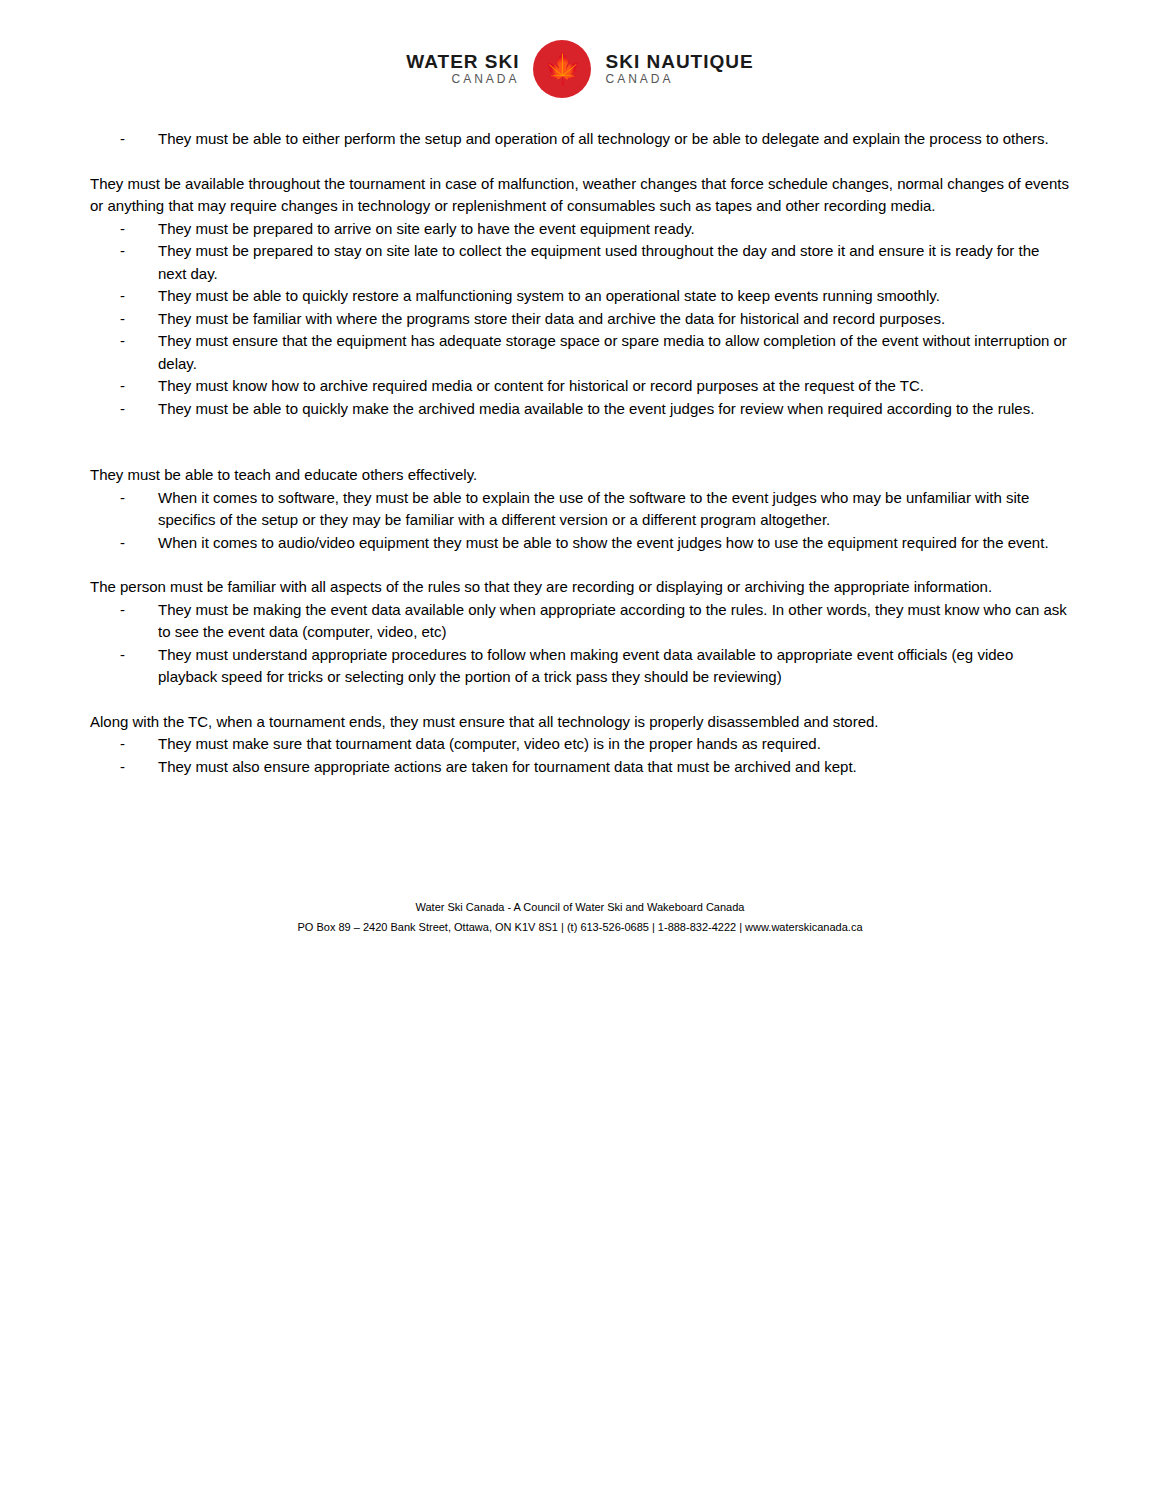WATER SKI
CANADA
🍁
SKI NAUTIQUE
CANADA
They must be able to either perform the setup and operation of all technology or be able to delegate and explain the process to others.
They must be available throughout the tournament in case of malfunction, weather changes that force schedule changes, normal changes of events or anything that may require changes in technology or replenishment of consumables such as tapes and other recording media.
They must be prepared to arrive on site early to have the event equipment ready.
They must be prepared to stay on site late to collect the equipment used throughout the day and store it and ensure it is ready for the next day.
They must be able to quickly restore a malfunctioning system to an operational state to keep events running smoothly.
They must be familiar with where the programs store their data and archive the data for historical and record purposes.
They must ensure that the equipment has adequate storage space or spare media to allow completion of the event without interruption or delay.
They must know how to archive required media or content for historical or record purposes at the request of the TC.
They must be able to quickly make the archived media available to the event judges for review when required according to the rules.
They must be able to teach and educate others effectively.
When it comes to software, they must be able to explain the use of the software to the event judges who may be unfamiliar with site specifics of the setup or they may be familiar with a different version or a different program altogether.
When it comes to audio/video equipment they must be able to show the event judges how to use the equipment required for the event.
The person must be familiar with all aspects of the rules so that they are recording or displaying or archiving the appropriate information.
They must be making the event data available only when appropriate according to the rules. In other words, they must know who can ask to see the event data (computer, video, etc)
They must understand appropriate procedures to follow when making event data available to appropriate event officials (eg video playback speed for tricks or selecting only the portion of a trick pass they should be reviewing)
Along with the TC, when a tournament ends, they must ensure that all technology is properly disassembled and stored.
They must make sure that tournament data (computer, video etc) is in the proper hands as required.
They must also ensure appropriate actions are taken for tournament data that must be archived and kept.
Water Ski Canada - A Council of Water Ski and Wakeboard Canada
PO Box 89 – 2420 Bank Street, Ottawa, ON K1V 8S1 | (t) 613-526-0685 | 1-888-832-4222 | www.waterskicanada.ca